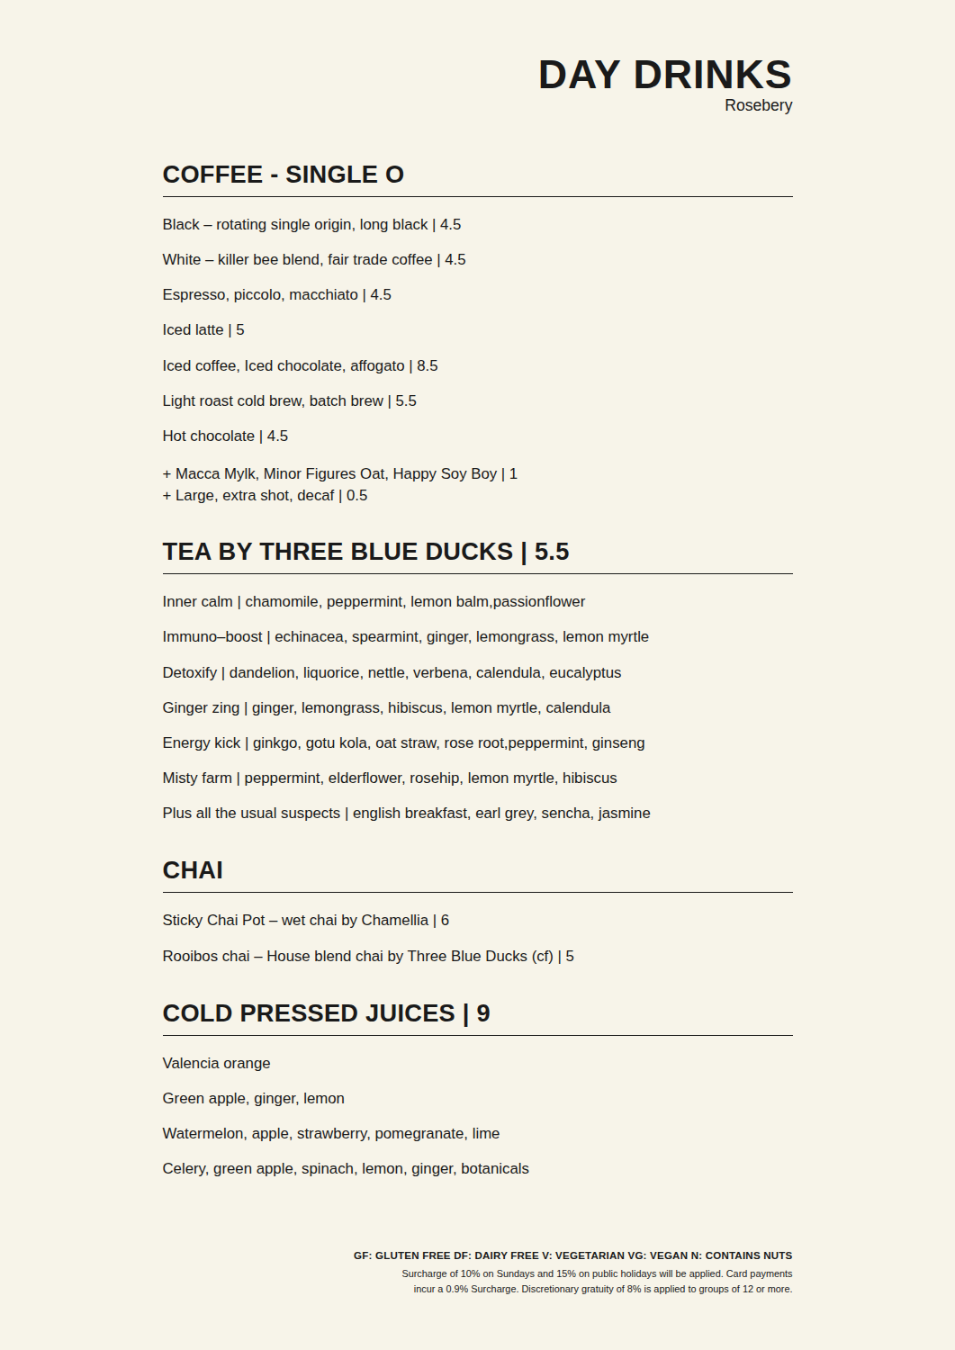Day Drinks
Rosebery
Coffee - Single O
Black – rotating single origin, long black | 4.5
White – killer bee blend, fair trade coffee | 4.5
Espresso, piccolo, macchiato | 4.5
Iced latte | 5
Iced coffee, Iced chocolate, affogato | 8.5
Light roast cold brew, batch brew | 5.5
Hot chocolate | 4.5
+ Macca Mylk, Minor Figures Oat, Happy Soy Boy | 1
+ Large, extra shot, decaf | 0.5
Tea by Three Blue Ducks | 5.5
Inner calm | chamomile, peppermint, lemon balm,passionflower
Immuno–boost | echinacea, spearmint, ginger, lemongrass, lemon myrtle
Detoxify | dandelion, liquorice, nettle, verbena, calendula, eucalyptus
Ginger zing | ginger, lemongrass, hibiscus, lemon myrtle, calendula
Energy kick | ginkgo, gotu kola, oat straw, rose root,peppermint, ginseng
Misty farm | peppermint, elderflower, rosehip, lemon myrtle, hibiscus
Plus all the usual suspects | english breakfast, earl grey, sencha, jasmine
Chai
Sticky Chai Pot – wet chai by Chamellia | 6
Rooibos chai – House blend chai by Three Blue Ducks (cf) | 5
Cold Pressed Juices | 9
Valencia orange
Green apple, ginger, lemon
Watermelon, apple, strawberry, pomegranate, lime
Celery, green apple, spinach, lemon, ginger, botanicals
GF: Gluten Free DF: Dairy Free V: Vegetarian VG: Vegan N: Contains Nuts
Surcharge of 10% on Sundays and 15% on public holidays will be applied. Card payments
incur a 0.9% Surcharge. Discretionary gratuity of 8% is applied to groups of 12 or more.